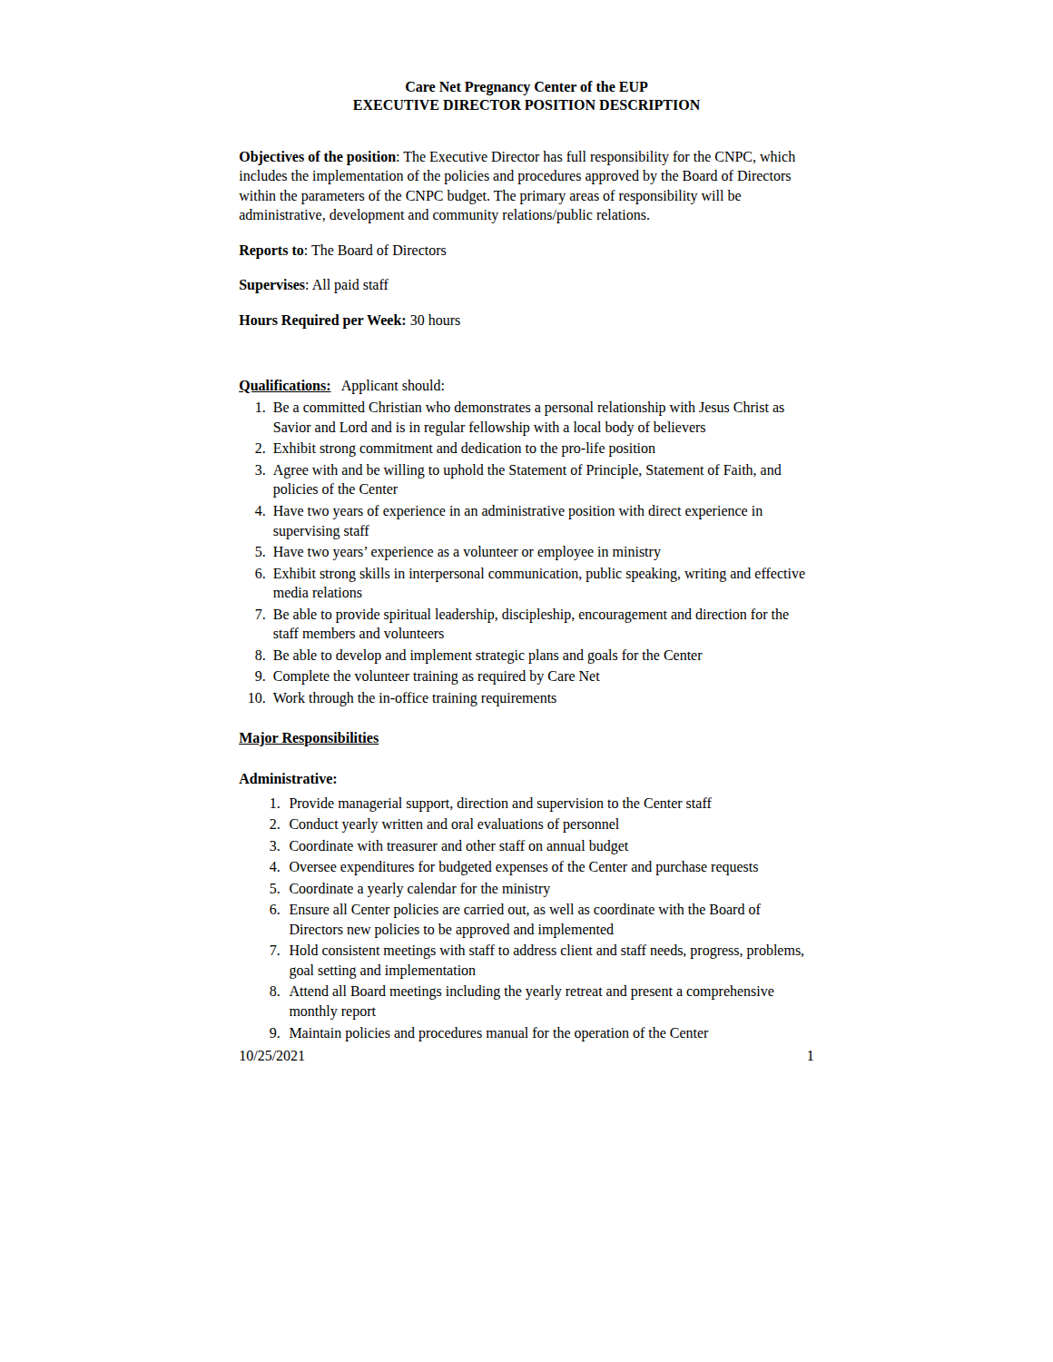Care Net Pregnancy Center of the EUP EXECUTIVE DIRECTOR POSITION DESCRIPTION
Objectives of the position: The Executive Director has full responsibility for the CNPC, which includes the implementation of the policies and procedures approved by the Board of Directors within the parameters of the CNPC budget. The primary areas of responsibility will be administrative, development and community relations/public relations.
Reports to: The Board of Directors
Supervises: All paid staff
Hours Required per Week: 30 hours
Qualifications: Applicant should:
Be a committed Christian who demonstrates a personal relationship with Jesus Christ as Savior and Lord and is in regular fellowship with a local body of believers
Exhibit strong commitment and dedication to the pro-life position
Agree with and be willing to uphold the Statement of Principle, Statement of Faith, and policies of the Center
Have two years of experience in an administrative position with direct experience in supervising staff
Have two years’ experience as a volunteer or employee in ministry
Exhibit strong skills in interpersonal communication, public speaking, writing and effective media relations
Be able to provide spiritual leadership, discipleship, encouragement and direction for the staff members and volunteers
Be able to develop and implement strategic plans and goals for the Center
Complete the volunteer training as required by Care Net
Work through the in-office training requirements
Major Responsibilities
Administrative:
Provide managerial support, direction and supervision to the Center staff
Conduct yearly written and oral evaluations of personnel
Coordinate with treasurer and other staff on annual budget
Oversee expenditures for budgeted expenses of the Center and purchase requests
Coordinate a yearly calendar for the ministry
Ensure all Center policies are carried out, as well as coordinate with the Board of Directors new policies to be approved and implemented
Hold consistent meetings with staff to address client and staff needs, progress, problems, goal setting and implementation
Attend all Board meetings including the yearly retreat and present a comprehensive monthly report
Maintain policies and procedures manual for the operation of the Center
10/25/2021 1